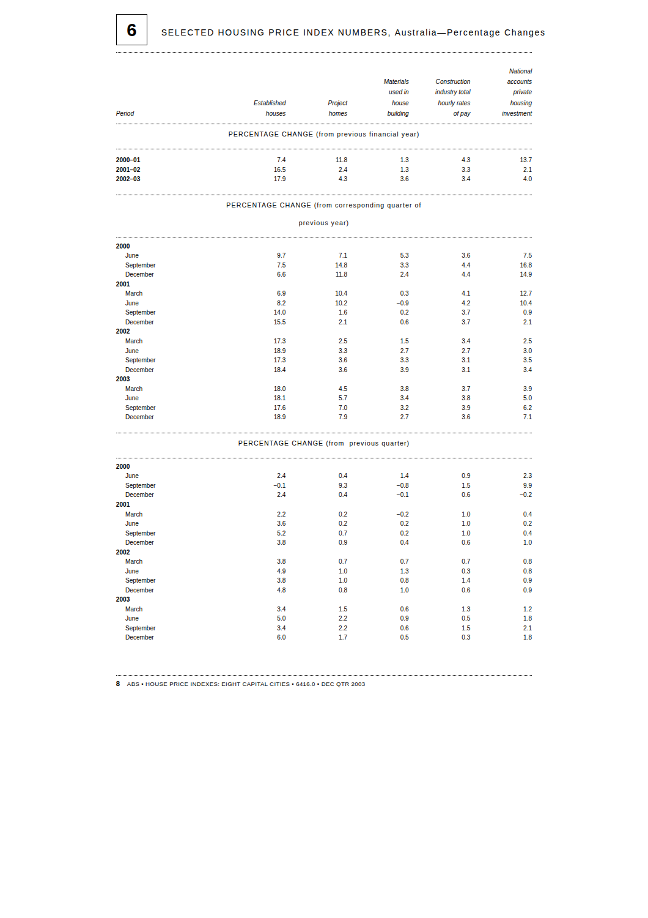6
SELECTED HOUSING PRICE INDEX NUMBERS, Australia—Percentage Changes
| | | | | | National |
| --- | --- | --- | --- | --- | --- |
| | | | Materials | Construction | accounts |
| | | | used in | industry total | private |
| | Established | Project | house | hourly rates | housing |
| Period | houses | homes | building | of pay | investment |
| PERCENTAGE CHANGE (from previous financial year) |
| 2000–01 | 7.4 | 11.8 | 1.3 | 4.3 | 13.7 |
| 2001–02 | 16.5 | 2.4 | 1.3 | 3.3 | 2.1 |
| 2002–03 | 17.9 | 4.3 | 3.6 | 3.4 | 4.0 |
| PERCENTAGE CHANGE (from corresponding quarter of |
| previous year) |
| 2000 | | | | | |
| June | 9.7 | 7.1 | 5.3 | 3.6 | 7.5 |
| September | 7.5 | 14.8 | 3.3 | 4.4 | 16.8 |
| December | 6.6 | 11.8 | 2.4 | 4.4 | 14.9 |
| 2001 | | | | | |
| March | 6.9 | 10.4 | 0.3 | 4.1 | 12.7 |
| June | 8.2 | 10.2 | −0.9 | 4.2 | 10.4 |
| September | 14.0 | 1.6 | 0.2 | 3.7 | 0.9 |
| December | 15.5 | 2.1 | 0.6 | 3.7 | 2.1 |
| 2002 | | | | | |
| March | 17.3 | 2.5 | 1.5 | 3.4 | 2.5 |
| June | 18.9 | 3.3 | 2.7 | 2.7 | 3.0 |
| September | 17.3 | 3.6 | 3.3 | 3.1 | 3.5 |
| December | 18.4 | 3.6 | 3.9 | 3.1 | 3.4 |
| 2003 | | | | | |
| March | 18.0 | 4.5 | 3.8 | 3.7 | 3.9 |
| June | 18.1 | 5.7 | 3.4 | 3.8 | 5.0 |
| September | 17.6 | 7.0 | 3.2 | 3.9 | 6.2 |
| December | 18.9 | 7.9 | 2.7 | 3.6 | 7.1 |
| PERCENTAGE CHANGE (from previous quarter) |
| 2000 | | | | | |
| June | 2.4 | 0.4 | 1.4 | 0.9 | 2.3 |
| September | −0.1 | 9.3 | −0.8 | 1.5 | 9.9 |
| December | 2.4 | 0.4 | −0.1 | 0.6 | −0.2 |
| 2001 | | | | | |
| March | 2.2 | 0.2 | −0.2 | 1.0 | 0.4 |
| June | 3.6 | 0.2 | 0.2 | 1.0 | 0.2 |
| September | 5.2 | 0.7 | 0.2 | 1.0 | 0.4 |
| December | 3.8 | 0.9 | 0.4 | 0.6 | 1.0 |
| 2002 | | | | | |
| March | 3.8 | 0.7 | 0.7 | 0.7 | 0.8 |
| June | 4.9 | 1.0 | 1.3 | 0.3 | 0.8 |
| September | 3.8 | 1.0 | 0.8 | 1.4 | 0.9 |
| December | 4.8 | 0.8 | 1.0 | 0.6 | 0.9 |
| 2003 | | | | | |
| March | 3.4 | 1.5 | 0.6 | 1.3 | 1.2 |
| June | 5.0 | 2.2 | 0.9 | 0.5 | 1.8 |
| September | 3.4 | 2.2 | 0.6 | 1.5 | 2.1 |
| December | 6.0 | 1.7 | 0.5 | 0.3 | 1.8 |
8 ABS • HOUSE PRICE INDEXES: EIGHT CAPITAL CITIES • 6416.0 • DEC QTR 2003